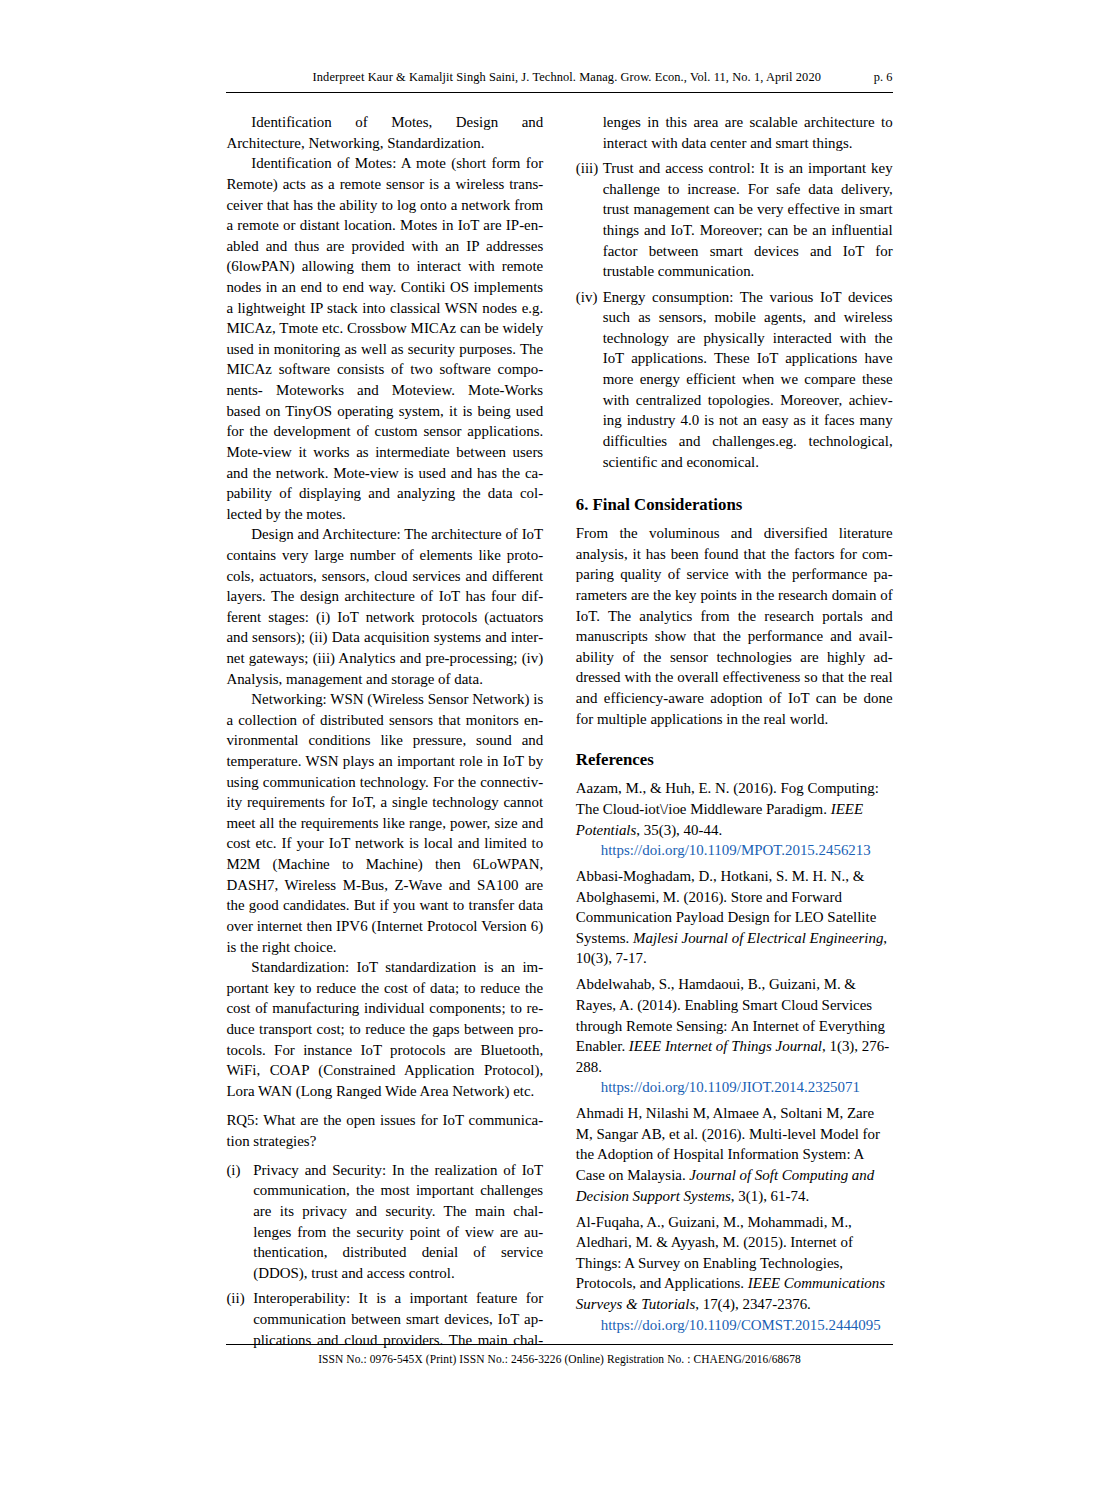Inderpreet Kaur & Kamaljit Singh Saini, J. Technol. Manag. Grow. Econ., Vol. 11, No. 1, April 2020
p. 6
Identification of Motes, Design and Architecture, Networking, Standardization.
Identification of Motes: A mote (short form for Remote) acts as a remote sensor is a wireless transceiver that has the ability to log onto a network from a remote or distant location. Motes in IoT are IP-enabled and thus are provided with an IP addresses (6lowPAN) allowing them to interact with remote nodes in an end to end way. Contiki OS implements a lightweight IP stack into classical WSN nodes e.g. MICAz, Tmote etc. Crossbow MICAz can be widely used in monitoring as well as security purposes. The MICAz software consists of two software components- Moteworks and Moteview. Mote-Works based on TinyOS operating system, it is being used for the development of custom sensor applications. Mote-view it works as intermediate between users and the network. Mote-view is used and has the capability of displaying and analyzing the data collected by the motes.
Design and Architecture: The architecture of IoT contains very large number of elements like protocols, actuators, sensors, cloud services and different layers. The design architecture of IoT has four different stages: (i) IoT network protocols (actuators and sensors); (ii) Data acquisition systems and internet gateways; (iii) Analytics and pre-processing; (iv) Analysis, management and storage of data.
Networking: WSN (Wireless Sensor Network) is a collection of distributed sensors that monitors environmental conditions like pressure, sound and temperature. WSN plays an important role in IoT by using communication technology. For the connectivity requirements for IoT, a single technology cannot meet all the requirements like range, power, size and cost etc. If your IoT network is local and limited to M2M (Machine to Machine) then 6LoWPAN, DASH7, Wireless M-Bus, Z-Wave and SA100 are the good candidates. But if you want to transfer data over internet then IPV6 (Internet Protocol Version 6) is the right choice.
Standardization: IoT standardization is an important key to reduce the cost of data; to reduce the cost of manufacturing individual components; to reduce transport cost; to reduce the gaps between protocols. For instance IoT protocols are Bluetooth, WiFi, COAP (Constrained Application Protocol), Lora WAN (Long Ranged Wide Area Network) etc.
RQ5: What are the open issues for IoT communication strategies?
(i)
Privacy and Security: In the realization of IoT communication, the most important challenges are its privacy and security. The main challenges from the security point of view are authentication, distributed denial of service (DDOS), trust and access control.
(ii)
Interoperability: It is a important feature for communication between smart devices, IoT applications and cloud providers. The main challenges in this area are scalable architecture to interact with data center and smart things.
(iii)
Trust and access control: It is an important key challenge to increase. For safe data delivery, trust management can be very effective in smart things and IoT. Moreover; can be an influential factor between smart devices and IoT for trustable communication.
(iv)
Energy consumption: The various IoT devices such as sensors, mobile agents, and wireless technology are physically interacted with the IoT applications. These IoT applications have more energy efficient when we compare these with centralized topologies. Moreover, achieving industry 4.0 is not an easy as it faces many difficulties and challenges.eg. technological, scientific and economical.
6. Final Considerations
From the voluminous and diversified literature analysis, it has been found that the factors for comparing quality of service with the performance parameters are the key points in the research domain of IoT. The analytics from the research portals and manuscripts show that the performance and availability of the sensor technologies are highly addressed with the overall effectiveness so that the real and efficiency-aware adoption of IoT can be done for multiple applications in the real world.
References
Aazam, M., & Huh, E. N. (2016). Fog Computing: The Cloud-iot\/ioe Middleware Paradigm. IEEE Potentials, 35(3), 40-44. https://doi.org/10.1109/MPOT.2015.2456213
Abbasi-Moghadam, D., Hotkani, S. M. H. N., & Abolghasemi, M. (2016). Store and Forward Communication Payload Design for LEO Satellite Systems. Majlesi Journal of Electrical Engineering, 10(3), 7-17.
Abdelwahab, S., Hamdaoui, B., Guizani, M. & Rayes, A. (2014). Enabling Smart Cloud Services through Remote Sensing: An Internet of Everything Enabler. IEEE Internet of Things Journal, 1(3), 276-288. https://doi.org/10.1109/JIOT.2014.2325071
Ahmadi H, Nilashi M, Almaee A, Soltani M, Zare M, Sangar AB, et al. (2016). Multi-level Model for the Adoption of Hospital Information System: A Case on Malaysia. Journal of Soft Computing and Decision Support Systems, 3(1), 61-74.
Al-Fuqaha, A., Guizani, M., Mohammadi, M., Aledhari, M. & Ayyash, M. (2015). Internet of Things: A Survey on Enabling Technologies, Protocols, and Applications. IEEE Communications Surveys & Tutorials, 17(4), 2347-2376. https://doi.org/10.1109/COMST.2015.2444095
ISSN No.: 0976-545X (Print) ISSN No.: 2456-3226 (Online) Registration No. : CHAENG/2016/68678